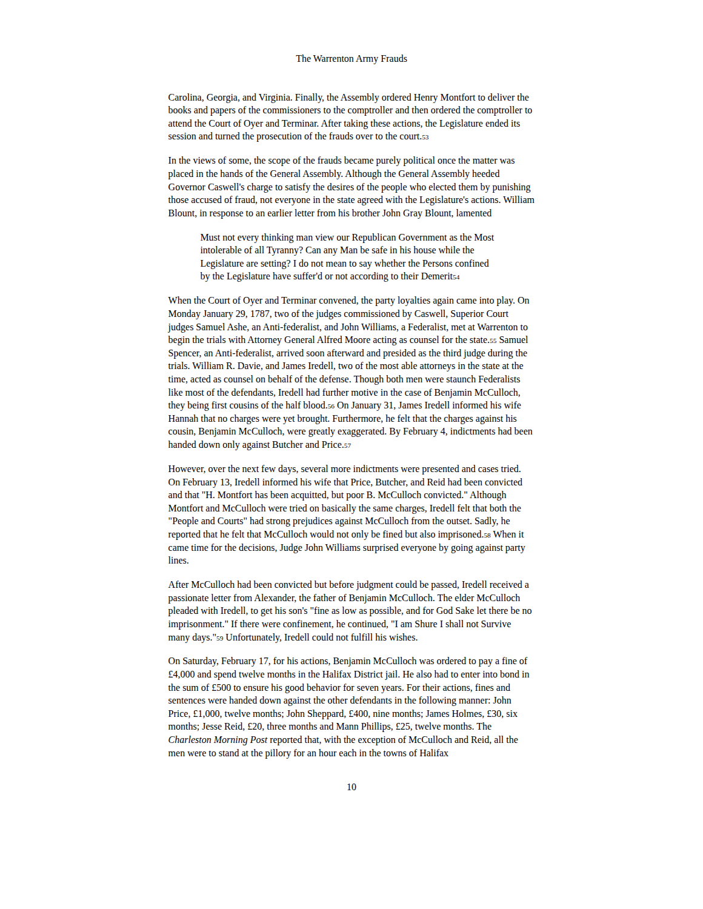The Warrenton Army Frauds
Carolina, Georgia, and Virginia. Finally, the Assembly ordered Henry Montfort to deliver the books and papers of the commissioners to the comptroller and then ordered the comptroller to attend the Court of Oyer and Terminar. After taking these actions, the Legislature ended its session and turned the prosecution of the frauds over to the court.53
In the views of some, the scope of the frauds became purely political once the matter was placed in the hands of the General Assembly. Although the General Assembly heeded Governor Caswell's charge to satisfy the desires of the people who elected them by punishing those accused of fraud, not everyone in the state agreed with the Legislature's actions. William Blount, in response to an earlier letter from his brother John Gray Blount, lamented
Must not every thinking man view our Republican Government as the Most intolerable of all Tyranny? Can any Man be safe in his house while the Legislature are setting? I do not mean to say whether the Persons confined by the Legislature have suffer'd or not according to their Demerit54
When the Court of Oyer and Terminar convened, the party loyalties again came into play. On Monday January 29, 1787, two of the judges commissioned by Caswell, Superior Court judges Samuel Ashe, an Anti-federalist, and John Williams, a Federalist, met at Warrenton to begin the trials with Attorney General Alfred Moore acting as counsel for the state.55 Samuel Spencer, an Anti-federalist, arrived soon afterward and presided as the third judge during the trials. William R. Davie, and James Iredell, two of the most able attorneys in the state at the time, acted as counsel on behalf of the defense. Though both men were staunch Federalists like most of the defendants, Iredell had further motive in the case of Benjamin McCulloch, they being first cousins of the half blood.56 On January 31, James Iredell informed his wife Hannah that no charges were yet brought. Furthermore, he felt that the charges against his cousin, Benjamin McCulloch, were greatly exaggerated. By February 4, indictments had been handed down only against Butcher and Price.57
However, over the next few days, several more indictments were presented and cases tried. On February 13, Iredell informed his wife that Price, Butcher, and Reid had been convicted and that "H. Montfort has been acquitted, but poor B. McCulloch convicted." Although Montfort and McCulloch were tried on basically the same charges, Iredell felt that both the "People and Courts" had strong prejudices against McCulloch from the outset. Sadly, he reported that he felt that McCulloch would not only be fined but also imprisoned.58 When it came time for the decisions, Judge John Williams surprised everyone by going against party lines.
After McCulloch had been convicted but before judgment could be passed, Iredell received a passionate letter from Alexander, the father of Benjamin McCulloch. The elder McCulloch pleaded with Iredell, to get his son's "fine as low as possible, and for God Sake let there be no imprisonment." If there were confinement, he continued, "I am Shure I shall not Survive many days."59 Unfortunately, Iredell could not fulfill his wishes.
On Saturday, February 17, for his actions, Benjamin McCulloch was ordered to pay a fine of £4,000 and spend twelve months in the Halifax District jail. He also had to enter into bond in the sum of £500 to ensure his good behavior for seven years. For their actions, fines and sentences were handed down against the other defendants in the following manner: John Price, £1,000, twelve months; John Sheppard, £400, nine months; James Holmes, £30, six months; Jesse Reid, £20, three months and Mann Phillips, £25, twelve months. The Charleston Morning Post reported that, with the exception of McCulloch and Reid, all the men were to stand at the pillory for an hour each in the towns of Halifax
10